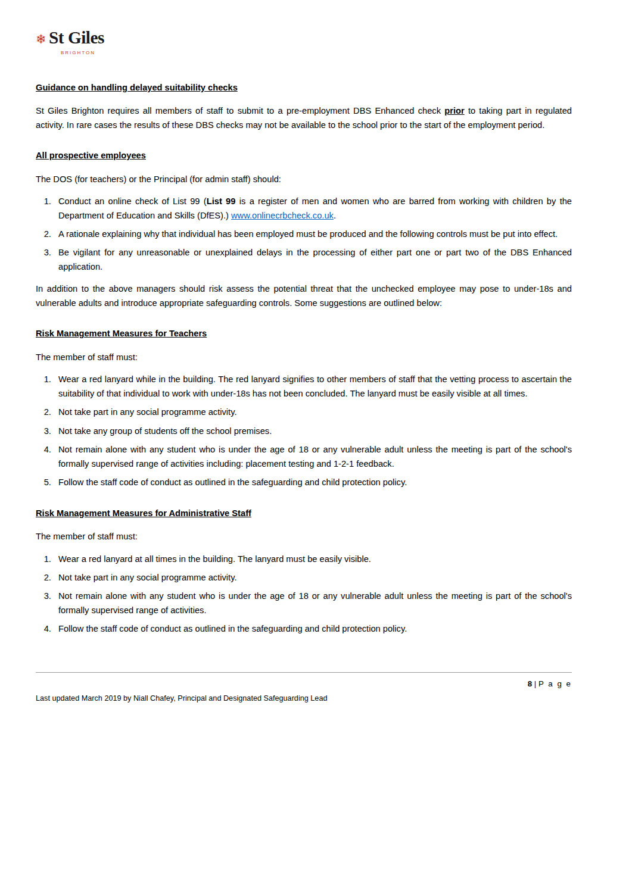❄St Giles
BRIGHTON
Guidance on handling delayed suitability checks
St Giles Brighton requires all members of staff to submit to a pre-employment DBS Enhanced check prior to taking part in regulated activity. In rare cases the results of these DBS checks may not be available to the school prior to the start of the employment period.
All prospective employees
The DOS (for teachers) or the Principal (for admin staff) should:
Conduct an online check of List 99 (List 99 is a register of men and women who are barred from working with children by the Department of Education and Skills (DfES).) www.onlinecrbcheck.co.uk.
A rationale explaining why that individual has been employed must be produced and the following controls must be put into effect.
Be vigilant for any unreasonable or unexplained delays in the processing of either part one or part two of the DBS Enhanced application.
In addition to the above managers should risk assess the potential threat that the unchecked employee may pose to under-18s and vulnerable adults and introduce appropriate safeguarding controls. Some suggestions are outlined below:
Risk Management Measures for Teachers
The member of staff must:
Wear a red lanyard while in the building. The red lanyard signifies to other members of staff that the vetting process to ascertain the suitability of that individual to work with under-18s has not been concluded. The lanyard must be easily visible at all times.
Not take part in any social programme activity.
Not take any group of students off the school premises.
Not remain alone with any student who is under the age of 18 or any vulnerable adult unless the meeting is part of the school's formally supervised range of activities including: placement testing and 1-2-1 feedback.
Follow the staff code of conduct as outlined in the safeguarding and child protection policy.
Risk Management Measures for Administrative Staff
The member of staff must:
Wear a red lanyard at all times in the building. The lanyard must be easily visible.
Not take part in any social programme activity.
Not remain alone with any student who is under the age of 18 or any vulnerable adult unless the meeting is part of the school's formally supervised range of activities.
Follow the staff code of conduct as outlined in the safeguarding and child protection policy.
8 | P a g e
Last updated March 2019 by Niall Chafey, Principal and Designated Safeguarding Lead